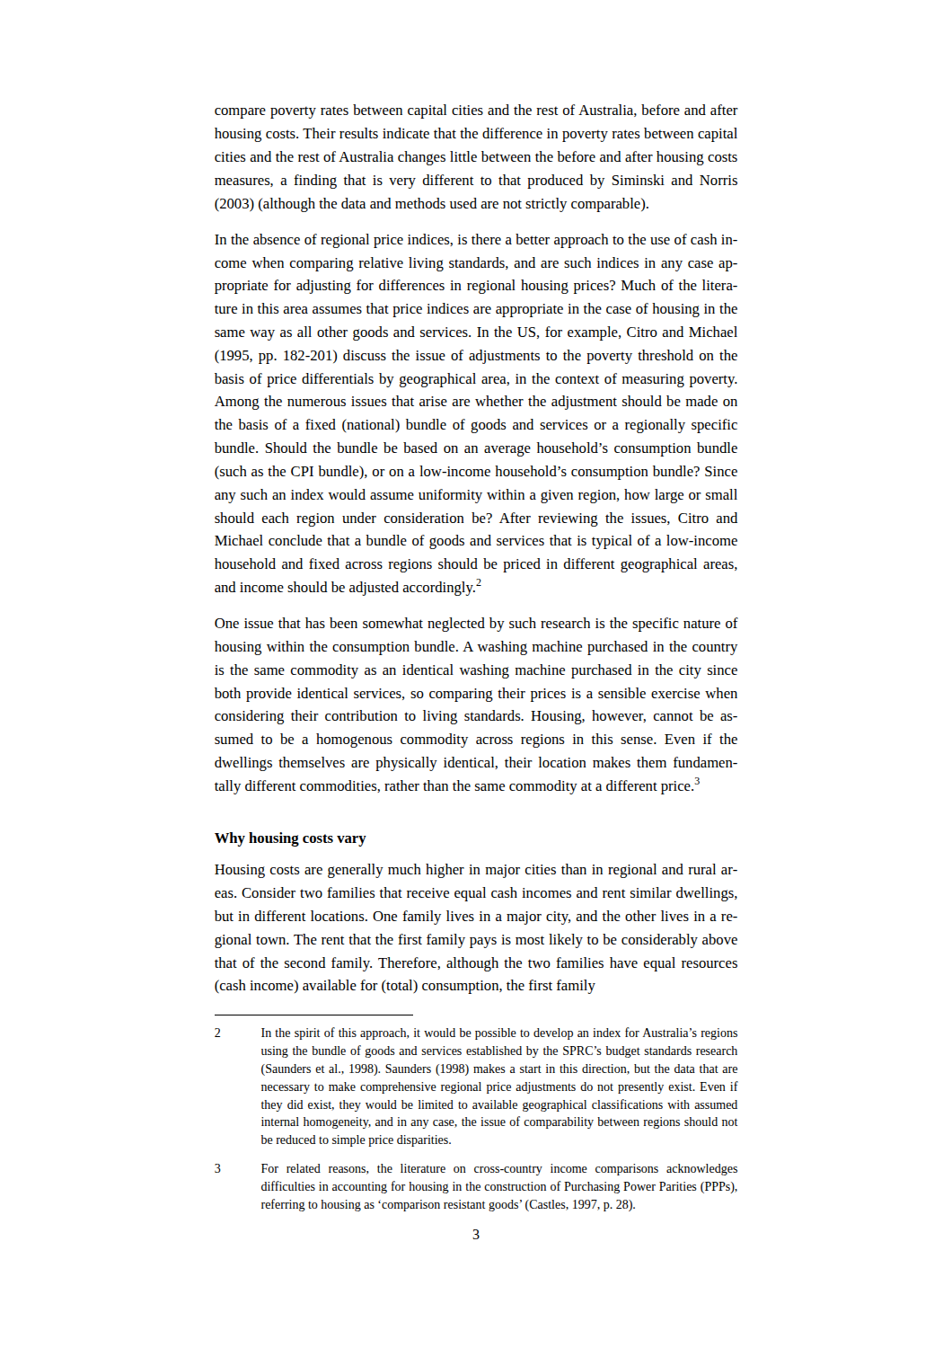compare poverty rates between capital cities and the rest of Australia, before and after housing costs. Their results indicate that the difference in poverty rates between capital cities and the rest of Australia changes little between the before and after housing costs measures, a finding that is very different to that produced by Siminski and Norris (2003) (although the data and methods used are not strictly comparable).
In the absence of regional price indices, is there a better approach to the use of cash income when comparing relative living standards, and are such indices in any case appropriate for adjusting for differences in regional housing prices? Much of the literature in this area assumes that price indices are appropriate in the case of housing in the same way as all other goods and services. In the US, for example, Citro and Michael (1995, pp. 182-201) discuss the issue of adjustments to the poverty threshold on the basis of price differentials by geographical area, in the context of measuring poverty. Among the numerous issues that arise are whether the adjustment should be made on the basis of a fixed (national) bundle of goods and services or a regionally specific bundle. Should the bundle be based on an average household’s consumption bundle (such as the CPI bundle), or on a low-income household’s consumption bundle? Since any such an index would assume uniformity within a given region, how large or small should each region under consideration be? After reviewing the issues, Citro and Michael conclude that a bundle of goods and services that is typical of a low-income household and fixed across regions should be priced in different geographical areas, and income should be adjusted accordingly.2
One issue that has been somewhat neglected by such research is the specific nature of housing within the consumption bundle. A washing machine purchased in the country is the same commodity as an identical washing machine purchased in the city since both provide identical services, so comparing their prices is a sensible exercise when considering their contribution to living standards. Housing, however, cannot be assumed to be a homogenous commodity across regions in this sense. Even if the dwellings themselves are physically identical, their location makes them fundamentally different commodities, rather than the same commodity at a different price.3
Why housing costs vary
Housing costs are generally much higher in major cities than in regional and rural areas. Consider two families that receive equal cash incomes and rent similar dwellings, but in different locations. One family lives in a major city, and the other lives in a regional town. The rent that the first family pays is most likely to be considerably above that of the second family. Therefore, although the two families have equal resources (cash income) available for (total) consumption, the first family
2
In the spirit of this approach, it would be possible to develop an index for Australia’s regions using the bundle of goods and services established by the SPRC’s budget standards research (Saunders et al., 1998). Saunders (1998) makes a start in this direction, but the data that are necessary to make comprehensive regional price adjustments do not presently exist. Even if they did exist, they would be limited to available geographical classifications with assumed internal homogeneity, and in any case, the issue of comparability between regions should not be reduced to simple price disparities.
3
For related reasons, the literature on cross-country income comparisons acknowledges difficulties in accounting for housing in the construction of Purchasing Power Parities (PPPs), referring to housing as ‘comparison resistant goods’ (Castles, 1997, p. 28).
3